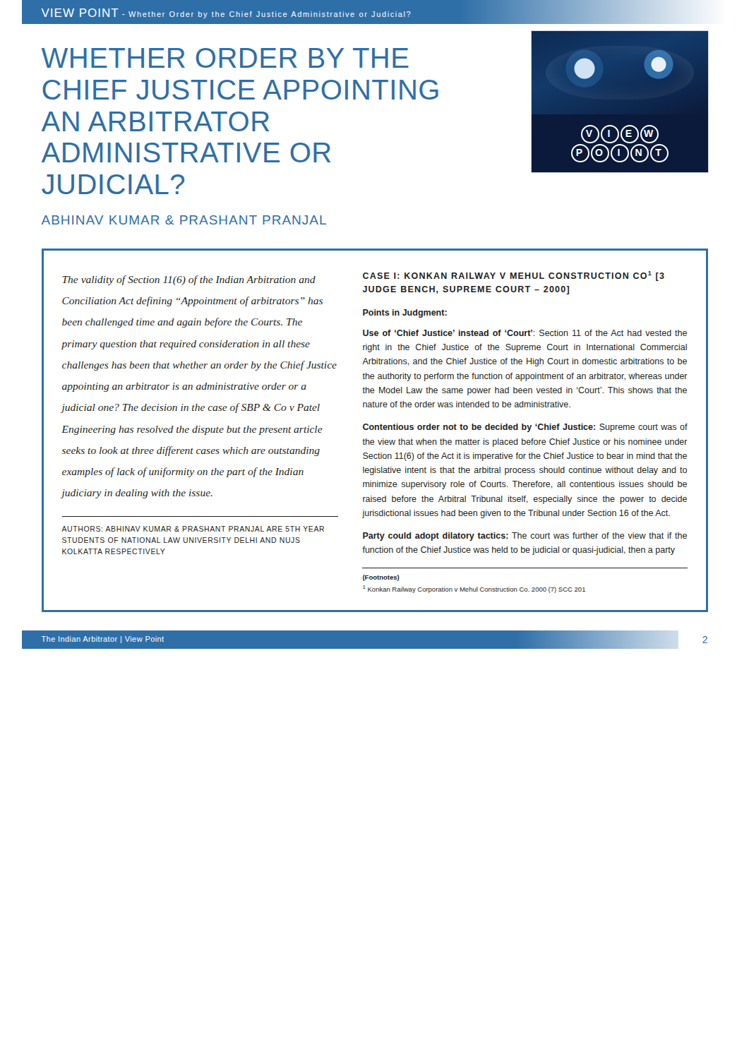VIEW POINT - Whether Order by the Chief Justice Administrative or Judicial?
VIEW
POINT
Whether Order by the Chief Justice Appointing an Arbitrator Administrative or Judicial?
Abhinav Kumar & Prashant Pranjal
The validity of Section 11(6) of the Indian Arbitration and Conciliation Act defining “Appointment of arbitrators” has been challenged time and again before the Courts. The primary question that required consideration in all these challenges has been that whether an order by the Chief Justice appointing an arbitrator is an administrative order or a judicial one? The decision in the case of SBP & Co v Patel Engineering has resolved the dispute but the present article seeks to look at three different cases which are outstanding examples of lack of uniformity on the part of the Indian judiciary in dealing with the issue.
Authors: Abhinav Kumar & Prashant Pranjal are 5th year students of National Law University Delhi and NUJS Kolkatta respectively
Case I: Konkan Railway v Mehul Construction Co1 [3 Judge Bench, Supreme Court – 2000]
Points in Judgment:
Use of ‘Chief Justice’ instead of ‘Court’: Section 11 of the Act had vested the right in the Chief Justice of the Supreme Court in International Commercial Arbitrations, and the Chief Justice of the High Court in domestic arbitrations to be the authority to perform the function of appointment of an arbitrator, whereas under the Model Law the same power had been vested in ‘Court’. This shows that the nature of the order was intended to be administrative.
Contentious order not to be decided by ‘Chief Justice: Supreme court was of the view that when the matter is placed before Chief Justice or his nominee under Section 11(6) of the Act it is imperative for the Chief Justice to bear in mind that the legislative intent is that the arbitral process should continue without delay and to minimize supervisory role of Courts. Therefore, all contentious issues should be raised before the Arbitral Tribunal itself, especially since the power to decide jurisdictional issues had been given to the Tribunal under Section 16 of the Act.
Party could adopt dilatory tactics: The court was further of the view that if the function of the Chief Justice was held to be judicial or quasi-judicial, then a party
(Footnotes)
1 Konkan Railway Corporation v Mehul Construction Co. 2000 (7) SCC 201
The Indian Arbitrator | View Point
2